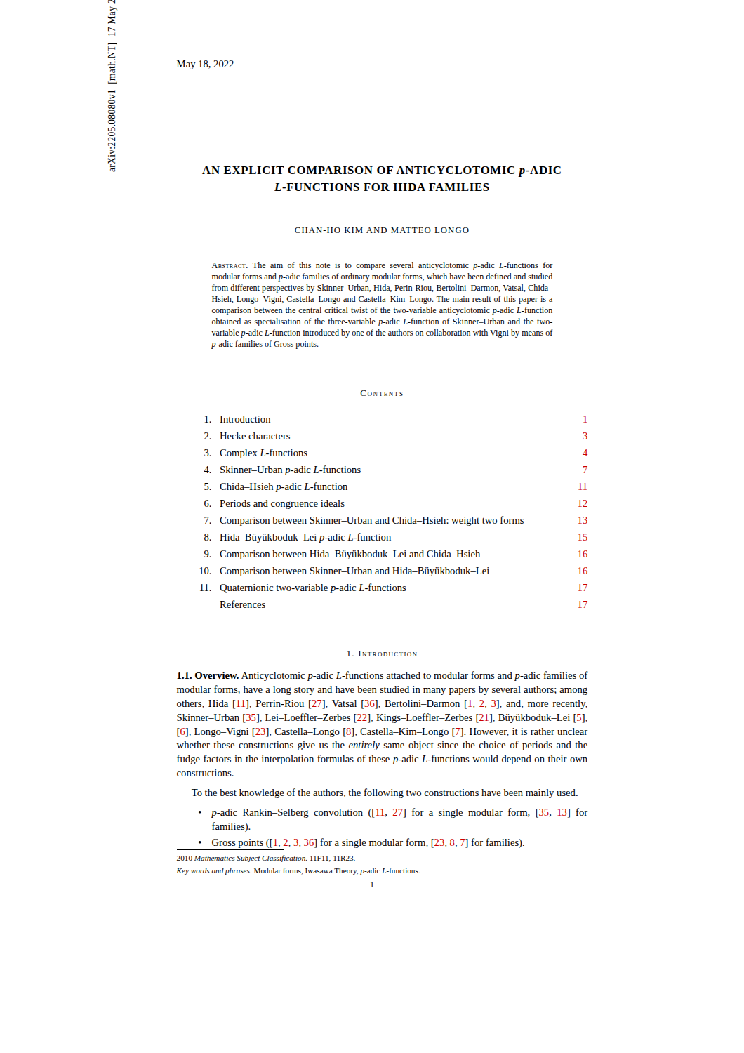arXiv:2205.08080v1 [math.NT] 17 May 2022
May 18, 2022
AN EXPLICIT COMPARISON OF ANTICYCLOTOMIC p-ADIC
L-FUNCTIONS FOR HIDA FAMILIES
CHAN-HO KIM AND MATTEO LONGO
Abstract. The aim of this note is to compare several anticyclotomic p-adic L-functions for modular forms and p-adic families of ordinary modular forms, which have been defined and studied from different perspectives by Skinner–Urban, Hida, Perin-Riou, Bertolini–Darmon, Vatsal, Chida–Hsieh, Longo–Vigni, Castella–Longo and Castella–Kim–Longo. The main result of this paper is a comparison between the central critical twist of the two-variable anticyclotomic p-adic L-function obtained as specialisation of the three-variable p-adic L-function of Skinner–Urban and the two-variable p-adic L-function introduced by one of the authors on collaboration with Vigni by means of p-adic families of Gross points.
Contents
| 1. | Introduction | 1 |
| 2. | Hecke characters | 3 |
| 3. | Complex L -functions | 4 |
| 4. | Skinner–Urban p -adic L -functions | 7 |
| 5. | Chida–Hsieh p -adic L -function | 11 |
| 6. | Periods and congruence ideals | 12 |
| 7. | Comparison between Skinner–Urban and Chida–Hsieh: weight two forms | 13 |
| 8. | Hida–Büyükboduk–Lei p -adic L -function | 15 |
| 9. | Comparison between Hida–Büyükboduk–Lei and Chida–Hsieh | 16 |
| 10. | Comparison between Skinner–Urban and Hida–Büyükboduk–Lei | 16 |
| 11. | Quaternionic two-variable p -adic L -functions | 17 |
| | References | 17 |
1. Introduction
1.1. Overview. Anticyclotomic p-adic L-functions attached to modular forms and p-adic families of modular forms, have a long story and have been studied in many papers by several authors; among others, Hida [11], Perrin-Riou [27], Vatsal [36], Bertolini–Darmon [1, 2, 3], and, more recently, Skinner–Urban [35], Lei–Loeffler–Zerbes [22], Kings–Loeffler–Zerbes [21], Büyükboduk–Lei [5], [6], Longo–Vigni [23], Castella–Longo [8], Castella–Kim–Longo [7]. However, it is rather unclear whether these constructions give us the entirely same object since the choice of periods and the fudge factors in the interpolation formulas of these p-adic L-functions would depend on their own constructions.
To the best knowledge of the authors, the following two constructions have been mainly used.
p-adic Rankin–Selberg convolution ([11, 27] for a single modular form, [35, 13] for families).
Gross points ([1, 2, 3, 36] for a single modular form, [23, 8, 7] for families).
2010 Mathematics Subject Classification. 11F11, 11R23.
Key words and phrases. Modular forms, Iwasawa Theory, p-adic L-functions.
1